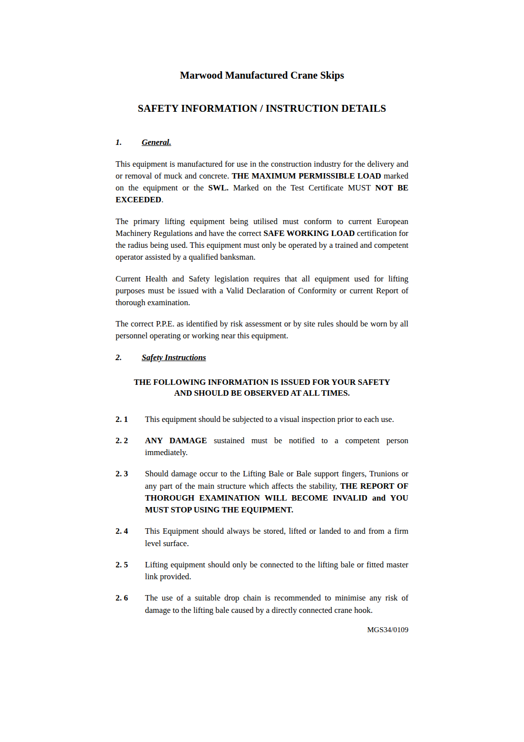Marwood Manufactured Crane Skips
SAFETY INFORMATION / INSTRUCTION DETAILS
1. General.
This equipment is manufactured for use in the construction industry for the delivery and or removal of muck and concrete. THE MAXIMUM PERMISSIBLE LOAD marked on the equipment or the SWL. Marked on the Test Certificate MUST NOT BE EXCEEDED.
The primary lifting equipment being utilised must conform to current European Machinery Regulations and have the correct SAFE WORKING LOAD certification for the radius being used. This equipment must only be operated by a trained and competent operator assisted by a qualified banksman.
Current Health and Safety legislation requires that all equipment used for lifting purposes must be issued with a Valid Declaration of Conformity or current Report of thorough examination.
The correct P.P.E. as identified by risk assessment or by site rules should be worn by all personnel operating or working near this equipment.
2. Safety Instructions
THE FOLLOWING INFORMATION IS ISSUED FOR YOUR SAFETY AND SHOULD BE OBSERVED AT ALL TIMES.
2. 1
This equipment should be subjected to a visual inspection prior to each use.
2. 2
ANY DAMAGE sustained must be notified to a competent person immediately.
2. 3
Should damage occur to the Lifting Bale or Bale support fingers, Trunions or any part of the main structure which affects the stability, THE REPORT OF THOROUGH EXAMINATION WILL BECOME INVALID and YOU MUST STOP USING THE EQUIPMENT.
2. 4
This Equipment should always be stored, lifted or landed to and from a firm level surface.
2. 5
Lifting equipment should only be connected to the lifting bale or fitted master link provided.
2. 6
The use of a suitable drop chain is recommended to minimise any risk of damage to the lifting bale caused by a directly connected crane hook.
MGS34/0109